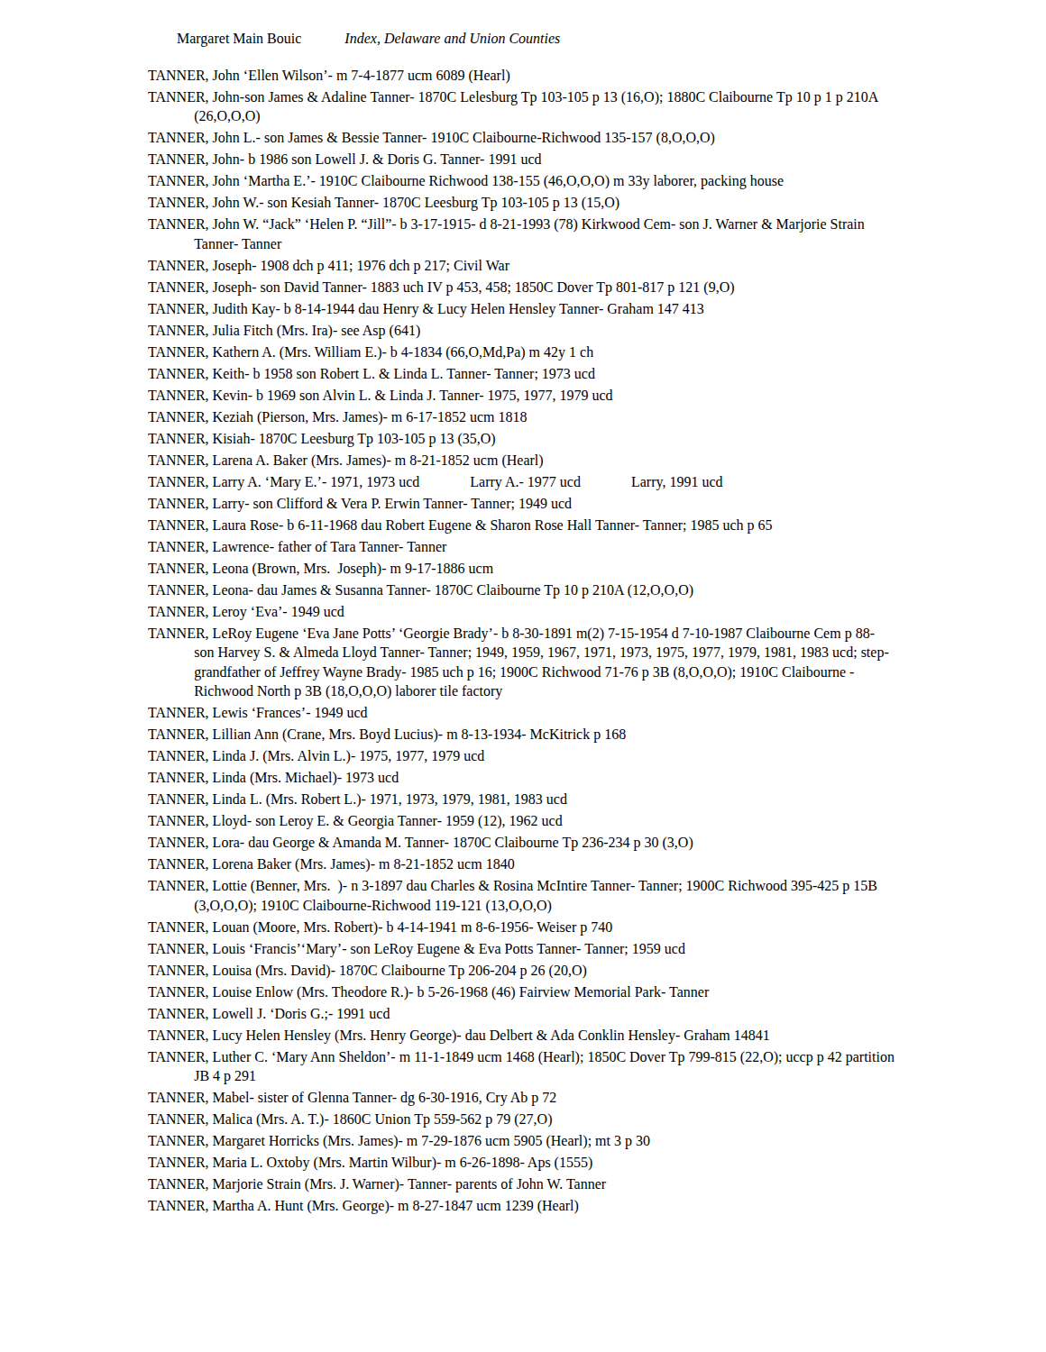Margaret Main Bouic Index, Delaware and Union Counties
Tanner, John ‘Ellen Wilson’- m 7-4-1877 ucm 6089 (Hearl)
Tanner, John-son James & Adaline Tanner- 1870C Lelesburg Tp 103-105 p 13 (16,O); 1880C Claibourne Tp 10 p 1 p 210A (26,O,O,O)
Tanner, John L.- son James & Bessie Tanner- 1910C Claibourne-Richwood 135-157 (8,O,O,O)
Tanner, John- b 1986 son Lowell J. & Doris G. Tanner- 1991 ucd
Tanner, John ‘Martha E.’- 1910C Claibourne Richwood 138-155 (46,O,O,O) m 33y laborer, packing house
Tanner, John W.- son Kesiah Tanner- 1870C Leesburg Tp 103-105 p 13 (15,O)
Tanner, John W. “Jack” ‘Helen P. “Jill”- b 3-17-1915- d 8-21-1993 (78) Kirkwood Cem- son J. Warner & Marjorie Strain Tanner- Tanner
Tanner, Joseph- 1908 dch p 411; 1976 dch p 217; Civil War
Tanner, Joseph- son David Tanner- 1883 uch IV p 453, 458; 1850C Dover Tp 801-817 p 121 (9,O)
Tanner, Judith Kay- b 8-14-1944 dau Henry & Lucy Helen Hensley Tanner- Graham 147 413
Tanner, Julia Fitch (Mrs. Ira)- see Asp (641)
Tanner, Kathern A. (Mrs. William E.)- b 4-1834 (66,O,Md,Pa) m 42y 1 ch
Tanner, Keith- b 1958 son Robert L. & Linda L. Tanner- Tanner; 1973 ucd
Tanner, Kevin- b 1969 son Alvin L. & Linda J. Tanner- 1975, 1977, 1979 ucd
Tanner, Keziah (Pierson, Mrs. James)- m 6-17-1852 ucm 1818
Tanner, Kisiah- 1870C Leesburg Tp 103-105 p 13 (35,O)
Tanner, Larena A. Baker (Mrs. James)- m 8-21-1852 ucm (Hearl)
Tanner, Larry A. ‘Mary E.’- 1971, 1973 ucd Larry A.- 1977 ucd Larry, 1991 ucd
Tanner, Larry- son Clifford & Vera P. Erwin Tanner- Tanner; 1949 ucd
Tanner, Laura Rose- b 6-11-1968 dau Robert Eugene & Sharon Rose Hall Tanner- Tanner; 1985 uch p 65
Tanner, Lawrence- father of Tara Tanner- Tanner
Tanner, Leona (Brown, Mrs. Joseph)- m 9-17-1886 ucm
Tanner, Leona- dau James & Susanna Tanner- 1870C Claibourne Tp 10 p 210A (12,O,O,O)
Tanner, Leroy ‘Eva’- 1949 ucd
Tanner, LeRoy Eugene ‘Eva Jane Potts’ ‘Georgie Brady’- b 8-30-1891 m(2) 7-15-1954 d 7-10-1987 Claibourne Cem p 88- son Harvey S. & Almeda Lloyd Tanner- Tanner; 1949, 1959, 1967, 1971, 1973, 1975, 1977, 1979, 1981, 1983 ucd; step-grandfather of Jeffrey Wayne Brady- 1985 uch p 16; 1900C Richwood 71-76 p 3B (8,O,O,O); 1910C Claibourne -Richwood North p 3B (18,O,O,O) laborer tile factory
Tanner, Lewis ‘Frances’- 1949 ucd
Tanner, Lillian Ann (Crane, Mrs. Boyd Lucius)- m 8-13-1934- McKitrick p 168
Tanner, Linda J. (Mrs. Alvin L.)- 1975, 1977, 1979 ucd
Tanner, Linda (Mrs. Michael)- 1973 ucd
Tanner, Linda L. (Mrs. Robert L.)- 1971, 1973, 1979, 1981, 1983 ucd
Tanner, Lloyd- son Leroy E. & Georgia Tanner- 1959 (12), 1962 ucd
Tanner, Lora- dau George & Amanda M. Tanner- 1870C Claibourne Tp 236-234 p 30 (3,O)
Tanner, Lorena Baker (Mrs. James)- m 8-21-1852 ucm 1840
Tanner, Lottie (Benner, Mrs. )- n 3-1897 dau Charles & Rosina McIntire Tanner- Tanner; 1900C Richwood 395-425 p 15B (3,O,O,O); 1910C Claibourne-Richwood 119-121 (13,O,O,O)
Tanner, Louan (Moore, Mrs. Robert)- b 4-14-1941 m 8-6-1956- Weiser p 740
Tanner, Louis ‘Francis’‘Mary’- son LeRoy Eugene & Eva Potts Tanner- Tanner; 1959 ucd
Tanner, Louisa (Mrs. David)- 1870C Claibourne Tp 206-204 p 26 (20,O)
Tanner, Louise Enlow (Mrs. Theodore R.)- b 5-26-1968 (46) Fairview Memorial Park- Tanner
Tanner, Lowell J. ‘Doris G.;- 1991 ucd
Tanner, Lucy Helen Hensley (Mrs. Henry George)- dau Delbert & Ada Conklin Hensley- Graham 14841
Tanner, Luther C. ‘Mary Ann Sheldon’- m 11-1-1849 ucm 1468 (Hearl); 1850C Dover Tp 799-815 (22,O); uccp p 42 partition JB 4 p 291
Tanner, Mabel- sister of Glenna Tanner- dg 6-30-1916, Cry Ab p 72
Tanner, Malica (Mrs. A. T.)- 1860C Union Tp 559-562 p 79 (27,O)
Tanner, Margaret Horricks (Mrs. James)- m 7-29-1876 ucm 5905 (Hearl); mt 3 p 30
Tanner, Maria L. Oxtoby (Mrs. Martin Wilbur)- m 6-26-1898- Aps (1555)
Tanner, Marjorie Strain (Mrs. J. Warner)- Tanner- parents of John W. Tanner
Tanner, Martha A. Hunt (Mrs. George)- m 8-27-1847 ucm 1239 (Hearl)